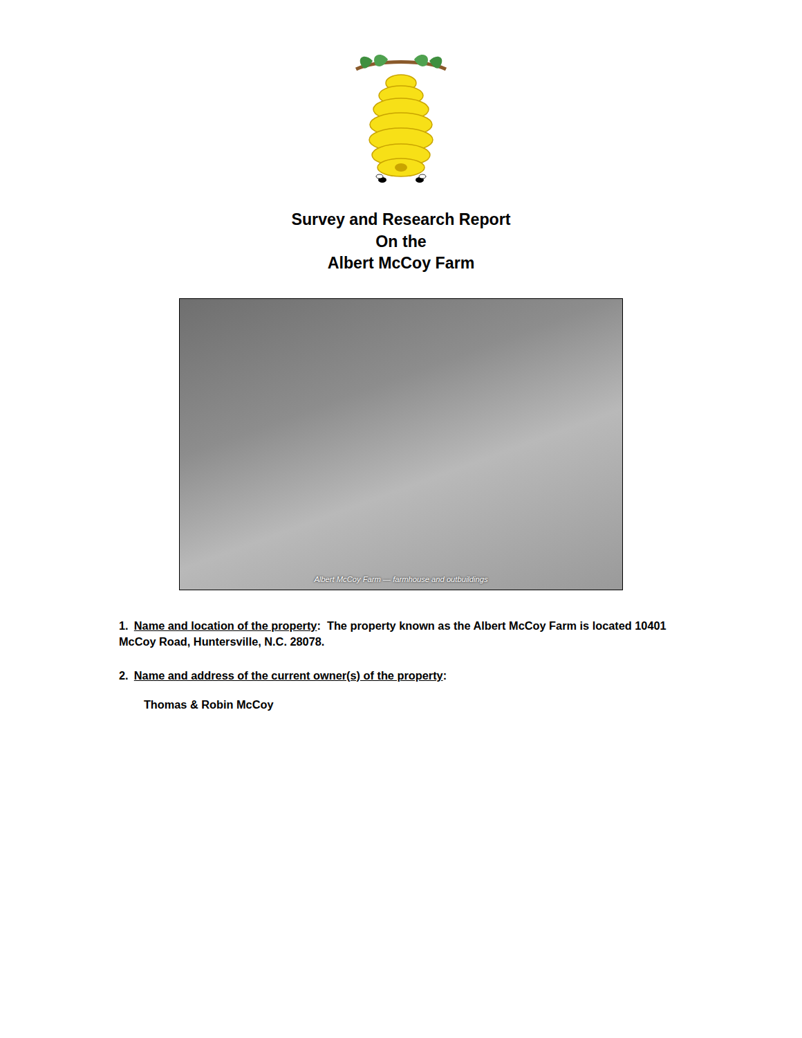Survey and Research Report
On the
Albert McCoy Farm
Albert McCoy Farm — farmhouse and outbuildings
Name and location of the property: The property known as the Albert McCoy Farm is located 10401 McCoy Road, Huntersville, N.C. 28078.
Name and address of the current owner(s) of the property:
Thomas & Robin McCoy